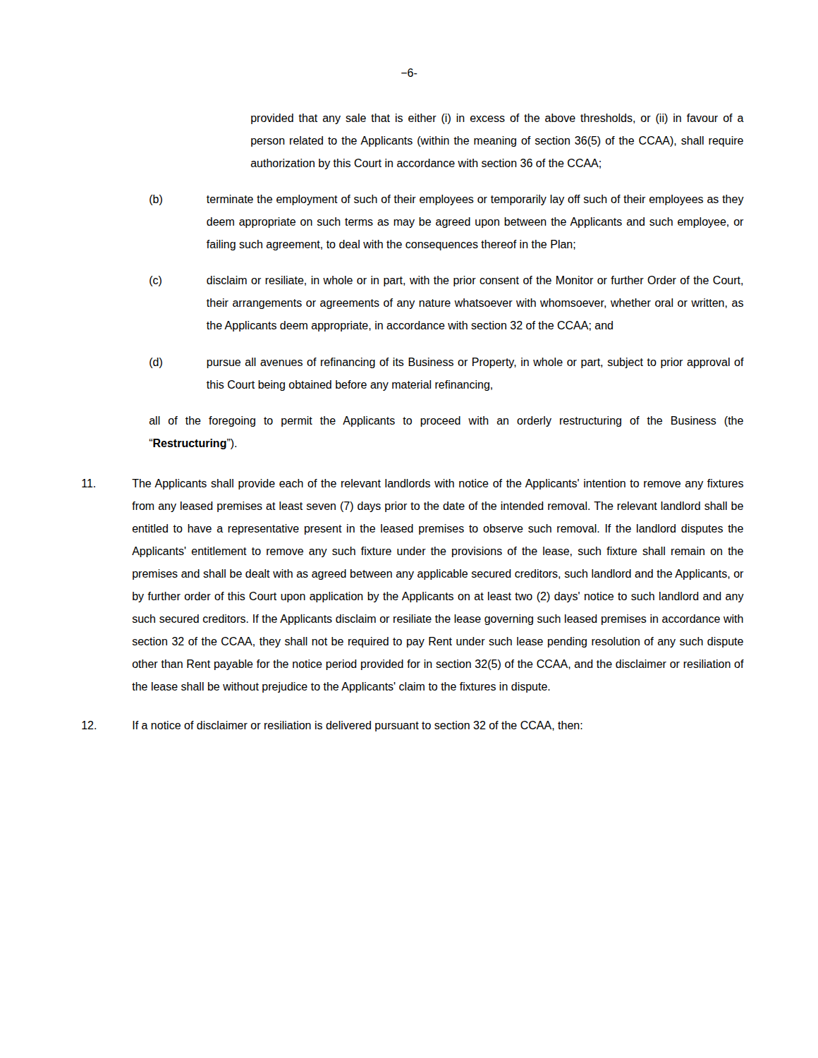−6-
provided that any sale that is either (i) in excess of the above thresholds, or (ii) in favour of a person related to the Applicants (within the meaning of section 36(5) of the CCAA), shall require authorization by this Court in accordance with section 36 of the CCAA;
(b)
terminate the employment of such of their employees or temporarily lay off such of their employees as they deem appropriate on such terms as may be agreed upon between the Applicants and such employee, or failing such agreement, to deal with the consequences thereof in the Plan;
(c)
disclaim or resiliate, in whole or in part, with the prior consent of the Monitor or further Order of the Court, their arrangements or agreements of any nature whatsoever with whomsoever, whether oral or written, as the Applicants deem appropriate, in accordance with section 32 of the CCAA; and
(d)
pursue all avenues of refinancing of its Business or Property, in whole or part, subject to prior approval of this Court being obtained before any material refinancing,
all of the foregoing to permit the Applicants to proceed with an orderly restructuring of the Business (the “Restructuring”).
11.
The Applicants shall provide each of the relevant landlords with notice of the Applicants' intention to remove any fixtures from any leased premises at least seven (7) days prior to the date of the intended removal. The relevant landlord shall be entitled to have a representative present in the leased premises to observe such removal. If the landlord disputes the Applicants' entitlement to remove any such fixture under the provisions of the lease, such fixture shall remain on the premises and shall be dealt with as agreed between any applicable secured creditors, such landlord and the Applicants, or by further order of this Court upon application by the Applicants on at least two (2) days' notice to such landlord and any such secured creditors. If the Applicants disclaim or resiliate the lease governing such leased premises in accordance with section 32 of the CCAA, they shall not be required to pay Rent under such lease pending resolution of any such dispute other than Rent payable for the notice period provided for in section 32(5) of the CCAA, and the disclaimer or resiliation of the lease shall be without prejudice to the Applicants' claim to the fixtures in dispute.
12.
If a notice of disclaimer or resiliation is delivered pursuant to section 32 of the CCAA, then: